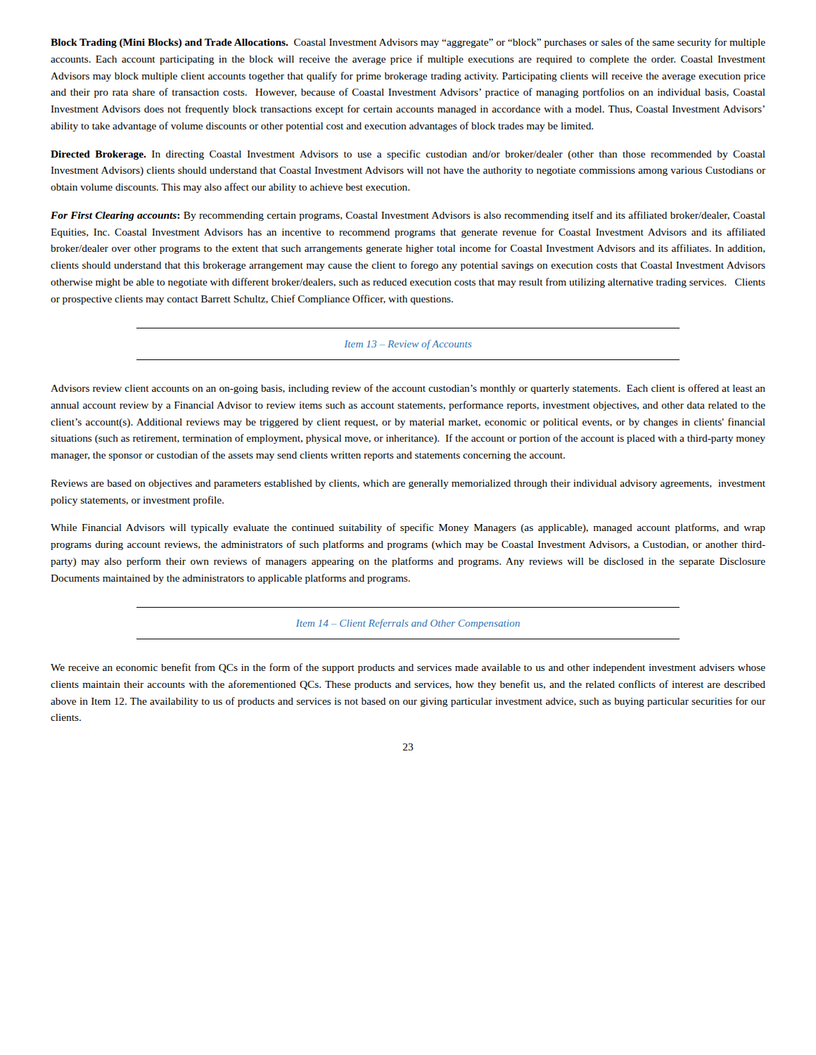Block Trading (Mini Blocks) and Trade Allocations. Coastal Investment Advisors may “aggregate” or “block” purchases or sales of the same security for multiple accounts. Each account participating in the block will receive the average price if multiple executions are required to complete the order. Coastal Investment Advisors may block multiple client accounts together that qualify for prime brokerage trading activity. Participating clients will receive the average execution price and their pro rata share of transaction costs. However, because of Coastal Investment Advisors’ practice of managing portfolios on an individual basis, Coastal Investment Advisors does not frequently block transactions except for certain accounts managed in accordance with a model. Thus, Coastal Investment Advisors’ ability to take advantage of volume discounts or other potential cost and execution advantages of block trades may be limited.
Directed Brokerage. In directing Coastal Investment Advisors to use a specific custodian and/or broker/dealer (other than those recommended by Coastal Investment Advisors) clients should understand that Coastal Investment Advisors will not have the authority to negotiate commissions among various Custodians or obtain volume discounts. This may also affect our ability to achieve best execution.
For First Clearing accounts: By recommending certain programs, Coastal Investment Advisors is also recommending itself and its affiliated broker/dealer, Coastal Equities, Inc. Coastal Investment Advisors has an incentive to recommend programs that generate revenue for Coastal Investment Advisors and its affiliated broker/dealer over other programs to the extent that such arrangements generate higher total income for Coastal Investment Advisors and its affiliates. In addition, clients should understand that this brokerage arrangement may cause the client to forego any potential savings on execution costs that Coastal Investment Advisors otherwise might be able to negotiate with different broker/dealers, such as reduced execution costs that may result from utilizing alternative trading services. Clients or prospective clients may contact Barrett Schultz, Chief Compliance Officer, with questions.
Item 13 – Review of Accounts
Advisors review client accounts on an on-going basis, including review of the account custodian’s monthly or quarterly statements. Each client is offered at least an annual account review by a Financial Advisor to review items such as account statements, performance reports, investment objectives, and other data related to the client’s account(s). Additional reviews may be triggered by client request, or by material market, economic or political events, or by changes in clients' financial situations (such as retirement, termination of employment, physical move, or inheritance). If the account or portion of the account is placed with a third-party money manager, the sponsor or custodian of the assets may send clients written reports and statements concerning the account.
Reviews are based on objectives and parameters established by clients, which are generally memorialized through their individual advisory agreements, investment policy statements, or investment profile.
While Financial Advisors will typically evaluate the continued suitability of specific Money Managers (as applicable), managed account platforms, and wrap programs during account reviews, the administrators of such platforms and programs (which may be Coastal Investment Advisors, a Custodian, or another third-party) may also perform their own reviews of managers appearing on the platforms and programs. Any reviews will be disclosed in the separate Disclosure Documents maintained by the administrators to applicable platforms and programs.
Item 14 – Client Referrals and Other Compensation
We receive an economic benefit from QCs in the form of the support products and services made available to us and other independent investment advisers whose clients maintain their accounts with the aforementioned QCs. These products and services, how they benefit us, and the related conflicts of interest are described above in Item 12. The availability to us of products and services is not based on our giving particular investment advice, such as buying particular securities for our clients.
23